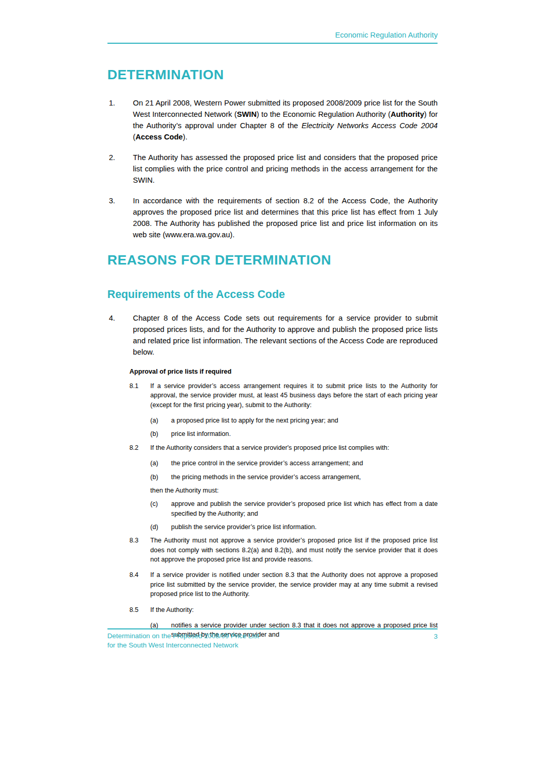Economic Regulation Authority
DETERMINATION
1.
On 21 April 2008, Western Power submitted its proposed 2008/2009 price list for the South West Interconnected Network (SWIN) to the Economic Regulation Authority (Authority) for the Authority’s approval under Chapter 8 of the Electricity Networks Access Code 2004 (Access Code).
2.
The Authority has assessed the proposed price list and considers that the proposed price list complies with the price control and pricing methods in the access arrangement for the SWIN.
3.
In accordance with the requirements of section 8.2 of the Access Code, the Authority approves the proposed price list and determines that this price list has effect from 1 July 2008. The Authority has published the proposed price list and price list information on its web site (www.era.wa.gov.au).
REASONS FOR DETERMINATION
Requirements of the Access Code
4.
Chapter 8 of the Access Code sets out requirements for a service provider to submit proposed prices lists, and for the Authority to approve and publish the proposed price lists and related price list information. The relevant sections of the Access Code are reproduced below.
Approval of price lists if required
8.1
If a service provider’s access arrangement requires it to submit price lists to the Authority for approval, the service provider must, at least 45 business days before the start of each pricing year (except for the first pricing year), submit to the Authority:
(a)
a proposed price list to apply for the next pricing year; and
(b)
price list information.
8.2
If the Authority considers that a service provider's proposed price list complies with:
(a)
the price control in the service provider’s access arrangement; and
(b)
the pricing methods in the service provider’s access arrangement,
then the Authority must:
(c)
approve and publish the service provider’s proposed price list which has effect from a date specified by the Authority; and
(d)
publish the service provider’s price list information.
8.3
The Authority must not approve a service provider’s proposed price list if the proposed price list does not comply with sections 8.2(a) and 8.2(b), and must notify the service provider that it does not approve the proposed price list and provide reasons.
8.4
If a service provider is notified under section 8.3 that the Authority does not approve a proposed price list submitted by the service provider, the service provider may at any time submit a revised proposed price list to the Authority.
8.5
If the Authority:
(a)
notifies a service provider under section 8.3 that it does not approve a proposed price list submitted by the service provider and
Determination on the Proposed 2008/09 Price List
for the South West Interconnected Network
3